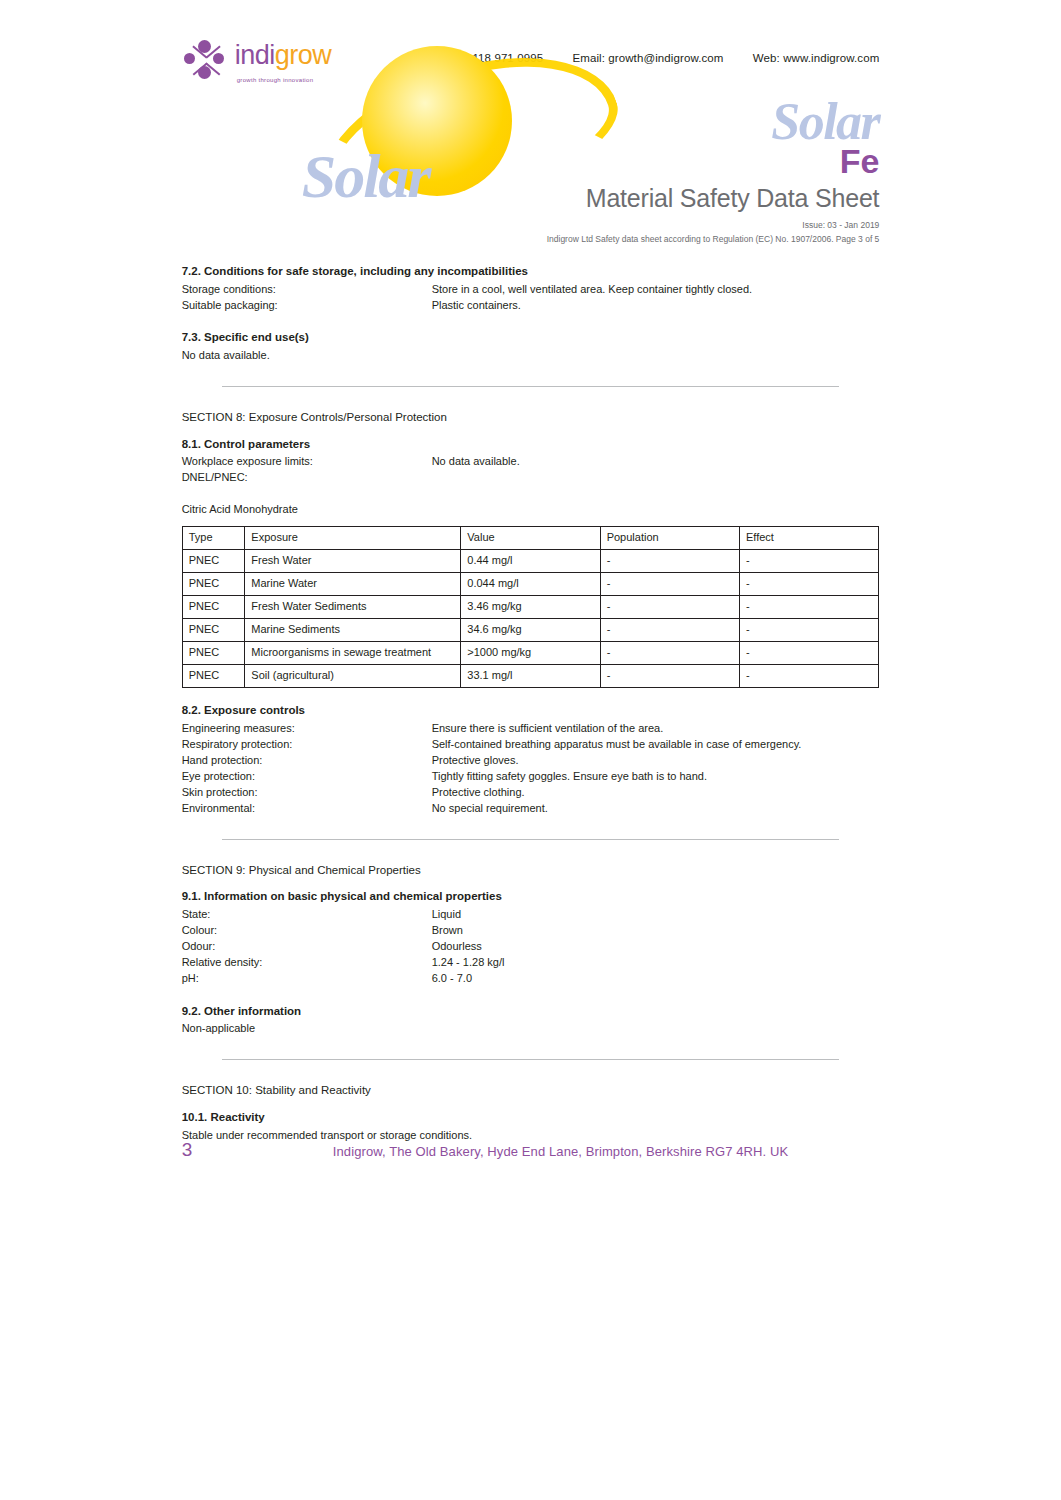Tel: +44 (0)118 971 0995 Email: growth@indigrow.com Web: www.indigrow.com
indi grow
growth through innovation
Solar
Solar
Fe
Material Safety Data Sheet
Issue: 03 - Jan 2019
Indigrow Ltd Safety data sheet according to Regulation (EC) No. 1907/2006. Page 3 of 5
7.2. Conditions for safe storage, including any incompatibilities
Storage conditions:
Store in a cool, well ventilated area. Keep container tightly closed.
Suitable packaging:
Plastic containers.
7.3. Specific end use(s)
No data available.
SECTION 8: Exposure Controls/Personal Protection
8.1. Control parameters
Workplace exposure limits:
No data available.
DNEL/PNEC:
Citric Acid Monohydrate
| Type | Exposure | Value | Population | Effect |
| --- | --- | --- | --- | --- |
| PNEC | Fresh Water | 0.44 mg/l | - | - |
| PNEC | Marine Water | 0.044 mg/l | - | - |
| PNEC | Fresh Water Sediments | 3.46 mg/kg | - | - |
| PNEC | Marine Sediments | 34.6 mg/kg | - | - |
| PNEC | Microorganisms in sewage treatment | >1000 mg/kg | - | - |
| PNEC | Soil (agricultural) | 33.1 mg/l | - | - |
8.2. Exposure controls
Engineering measures:
Ensure there is sufficient ventilation of the area.
Respiratory protection:
Self-contained breathing apparatus must be available in case of emergency.
Hand protection:
Protective gloves.
Eye protection:
Tightly fitting safety goggles. Ensure eye bath is to hand.
Skin protection:
Protective clothing.
Environmental:
No special requirement.
SECTION 9: Physical and Chemical Properties
9.1. Information on basic physical and chemical properties
State:
Liquid
Colour:
Brown
Odour:
Odourless
Relative density:
1.24 - 1.28 kg/l
pH:
6.0 - 7.0
9.2. Other information
Non-applicable
SECTION 10: Stability and Reactivity
10.1. Reactivity
Stable under recommended transport or storage conditions.
3
Indigrow, The Old Bakery, Hyde End Lane, Brimpton, Berkshire RG7 4RH. UK